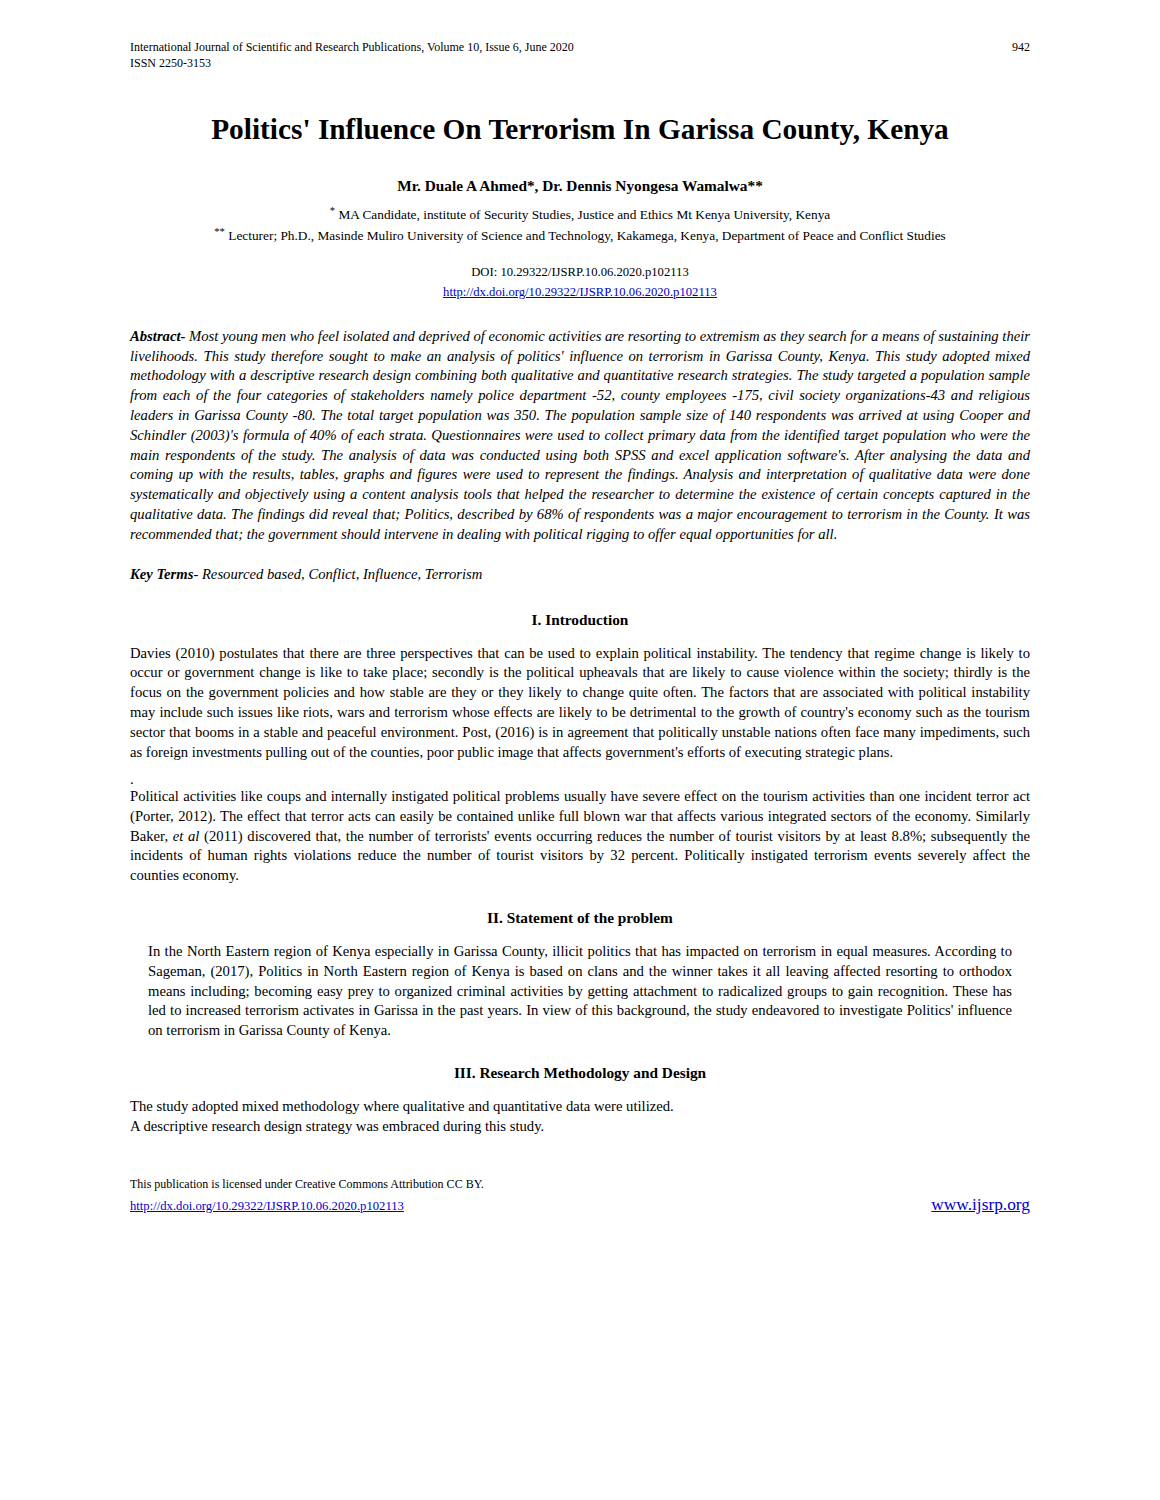International Journal of Scientific and Research Publications, Volume 10, Issue 6, June 2020
ISSN 2250-3153
942
Politics' Influence On Terrorism In Garissa County, Kenya
Mr. Duale A Ahmed*, Dr. Dennis Nyongesa Wamalwa**
* MA Candidate, institute of Security Studies, Justice and Ethics Mt Kenya University, Kenya
** Lecturer; Ph.D., Masinde Muliro University of Science and Technology, Kakamega, Kenya, Department of Peace and Conflict Studies
DOI: 10.29322/IJSRP.10.06.2020.p102113
http://dx.doi.org/10.29322/IJSRP.10.06.2020.p102113
Abstract- Most young men who feel isolated and deprived of economic activities are resorting to extremism as they search for a means of sustaining their livelihoods. This study therefore sought to make an analysis of politics' influence on terrorism in Garissa County, Kenya. This study adopted mixed methodology with a descriptive research design combining both qualitative and quantitative research strategies. The study targeted a population sample from each of the four categories of stakeholders namely police department -52, county employees -175, civil society organizations-43 and religious leaders in Garissa County -80. The total target population was 350. The population sample size of 140 respondents was arrived at using Cooper and Schindler (2003)'s formula of 40% of each strata. Questionnaires were used to collect primary data from the identified target population who were the main respondents of the study. The analysis of data was conducted using both SPSS and excel application software's. After analysing the data and coming up with the results, tables, graphs and figures were used to represent the findings. Analysis and interpretation of qualitative data were done systematically and objectively using a content analysis tools that helped the researcher to determine the existence of certain concepts captured in the qualitative data. The findings did reveal that; Politics, described by 68% of respondents was a major encouragement to terrorism in the County. It was recommended that; the government should intervene in dealing with political rigging to offer equal opportunities for all.
Key Terms- Resourced based, Conflict, Influence, Terrorism
I. Introduction
Davies (2010) postulates that there are three perspectives that can be used to explain political instability. The tendency that regime change is likely to occur or government change is like to take place; secondly is the political upheavals that are likely to cause violence within the society; thirdly is the focus on the government policies and how stable are they or they likely to change quite often. The factors that are associated with political instability may include such issues like riots, wars and terrorism whose effects are likely to be detrimental to the growth of country's economy such as the tourism sector that booms in a stable and peaceful environment. Post, (2016) is in agreement that politically unstable nations often face many impediments, such as foreign investments pulling out of the counties, poor public image that affects government's efforts of executing strategic plans.
.
Political activities like coups and internally instigated political problems usually have severe effect on the tourism activities than one incident terror act (Porter, 2012). The effect that terror acts can easily be contained unlike full blown war that affects various integrated sectors of the economy. Similarly Baker, et al (2011) discovered that, the number of terrorists' events occurring reduces the number of tourist visitors by at least 8.8%; subsequently the incidents of human rights violations reduce the number of tourist visitors by 32 percent. Politically instigated terrorism events severely affect the counties economy.
II. Statement of the problem
In the North Eastern region of Kenya especially in Garissa County, illicit politics that has impacted on terrorism in equal measures. According to Sageman, (2017), Politics in North Eastern region of Kenya is based on clans and the winner takes it all leaving affected resorting to orthodox means including; becoming easy prey to organized criminal activities by getting attachment to radicalized groups to gain recognition. These has led to increased terrorism activates in Garissa in the past years. In view of this background, the study endeavored to investigate Politics' influence on terrorism in Garissa County of Kenya.
III. Research Methodology and Design
The study adopted mixed methodology where qualitative and quantitative data were utilized.
A descriptive research design strategy was embraced during this study.
This publication is licensed under Creative Commons Attribution CC BY.
http://dx.doi.org/10.29322/IJSRP.10.06.2020.p102113 www.ijsrp.org